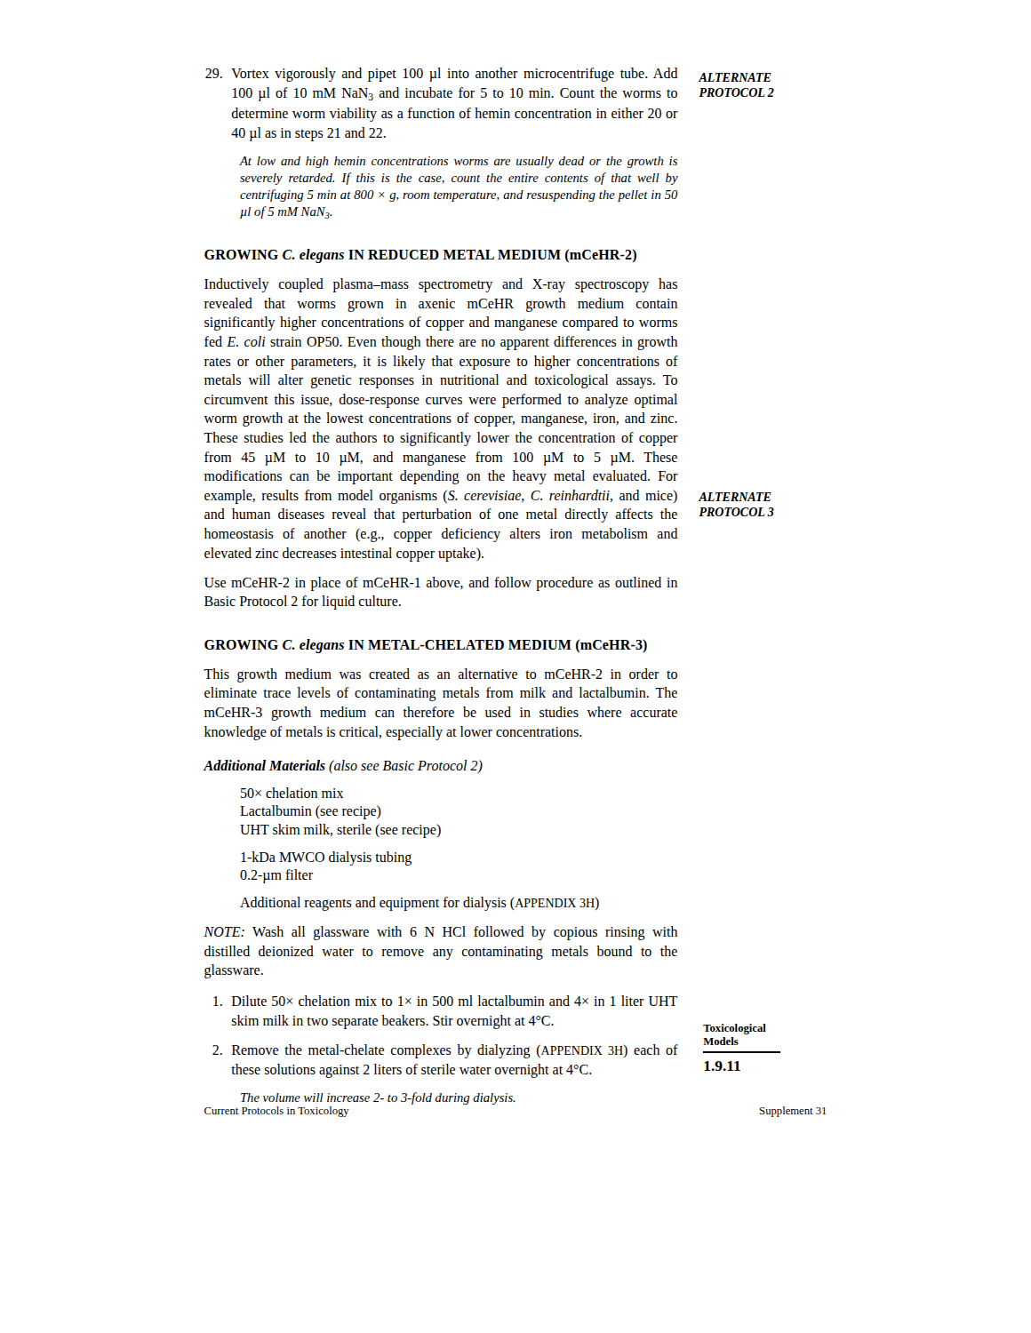29.
Vortex vigorously and pipet 100 µl into another microcentrifuge tube. Add 100 µl of 10 mM NaN3 and incubate for 5 to 10 min. Count the worms to determine worm viability as a function of hemin concentration in either 20 or 40 µl as in steps 21 and 22.
At low and high hemin concentrations worms are usually dead or the growth is severely retarded. If this is the case, count the entire contents of that well by centrifuging 5 min at 800 × g, room temperature, and resuspending the pellet in 50 µl of 5 mM NaN3.
GROWING C. elegans IN REDUCED METAL MEDIUM (mCeHR-2)
Inductively coupled plasma–mass spectrometry and X-ray spectroscopy has revealed that worms grown in axenic mCeHR growth medium contain significantly higher concentrations of copper and manganese compared to worms fed E. coli strain OP50. Even though there are no apparent differences in growth rates or other parameters, it is likely that exposure to higher concentrations of metals will alter genetic responses in nutritional and toxicological assays. To circumvent this issue, dose-response curves were performed to analyze optimal worm growth at the lowest concentrations of copper, manganese, iron, and zinc. These studies led the authors to significantly lower the concentration of copper from 45 µM to 10 µM, and manganese from 100 µM to 5 µM. These modifications can be important depending on the heavy metal evaluated. For example, results from model organisms (S. cerevisiae, C. reinhardtii, and mice) and human diseases reveal that perturbation of one metal directly affects the homeostasis of another (e.g., copper deficiency alters iron metabolism and elevated zinc decreases intestinal copper uptake).
Use mCeHR-2 in place of mCeHR-1 above, and follow procedure as outlined in Basic Protocol 2 for liquid culture.
GROWING C. elegans IN METAL-CHELATED MEDIUM (mCeHR-3)
This growth medium was created as an alternative to mCeHR-2 in order to eliminate trace levels of contaminating metals from milk and lactalbumin. The mCeHR-3 growth medium can therefore be used in studies where accurate knowledge of metals is critical, especially at lower concentrations.
Additional Materials (also see Basic Protocol 2)
50× chelation mix
Lactalbumin (see recipe)
UHT skim milk, sterile (see recipe)
1-kDa MWCO dialysis tubing
0.2-µm filter
Additional reagents and equipment for dialysis (APPENDIX 3H)
NOTE: Wash all glassware with 6 N HCl followed by copious rinsing with distilled deionized water to remove any contaminating metals bound to the glassware.
1.
Dilute 50× chelation mix to 1× in 500 ml lactalbumin and 4× in 1 liter UHT skim milk in two separate beakers. Stir overnight at 4°C.
2.
Remove the metal-chelate complexes by dialyzing (APPENDIX 3H) each of these solutions against 2 liters of sterile water overnight at 4°C.
The volume will increase 2- to 3-fold during dialysis.
ALTERNATE
PROTOCOL 2
ALTERNATE
PROTOCOL 3
Toxicological
Models
1.9.11
Current Protocols in Toxicology
Supplement 31